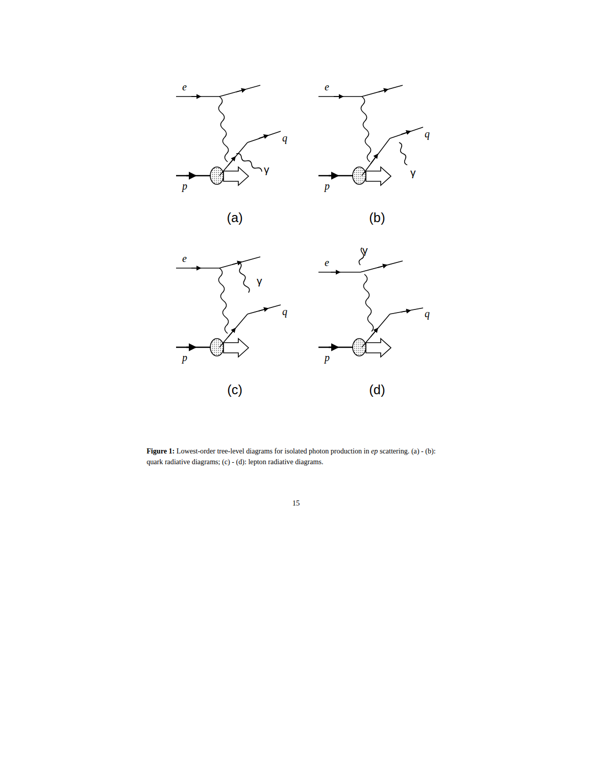e q γ p
(a)
e q γ p
(b)
e γ q p
(c)
γ e q p
(d)
Figure 1: Lowest-order tree-level diagrams for isolated photon production in ep scattering. (a) - (b): quark radiative diagrams; (c) - (d): lepton radiative diagrams.
15